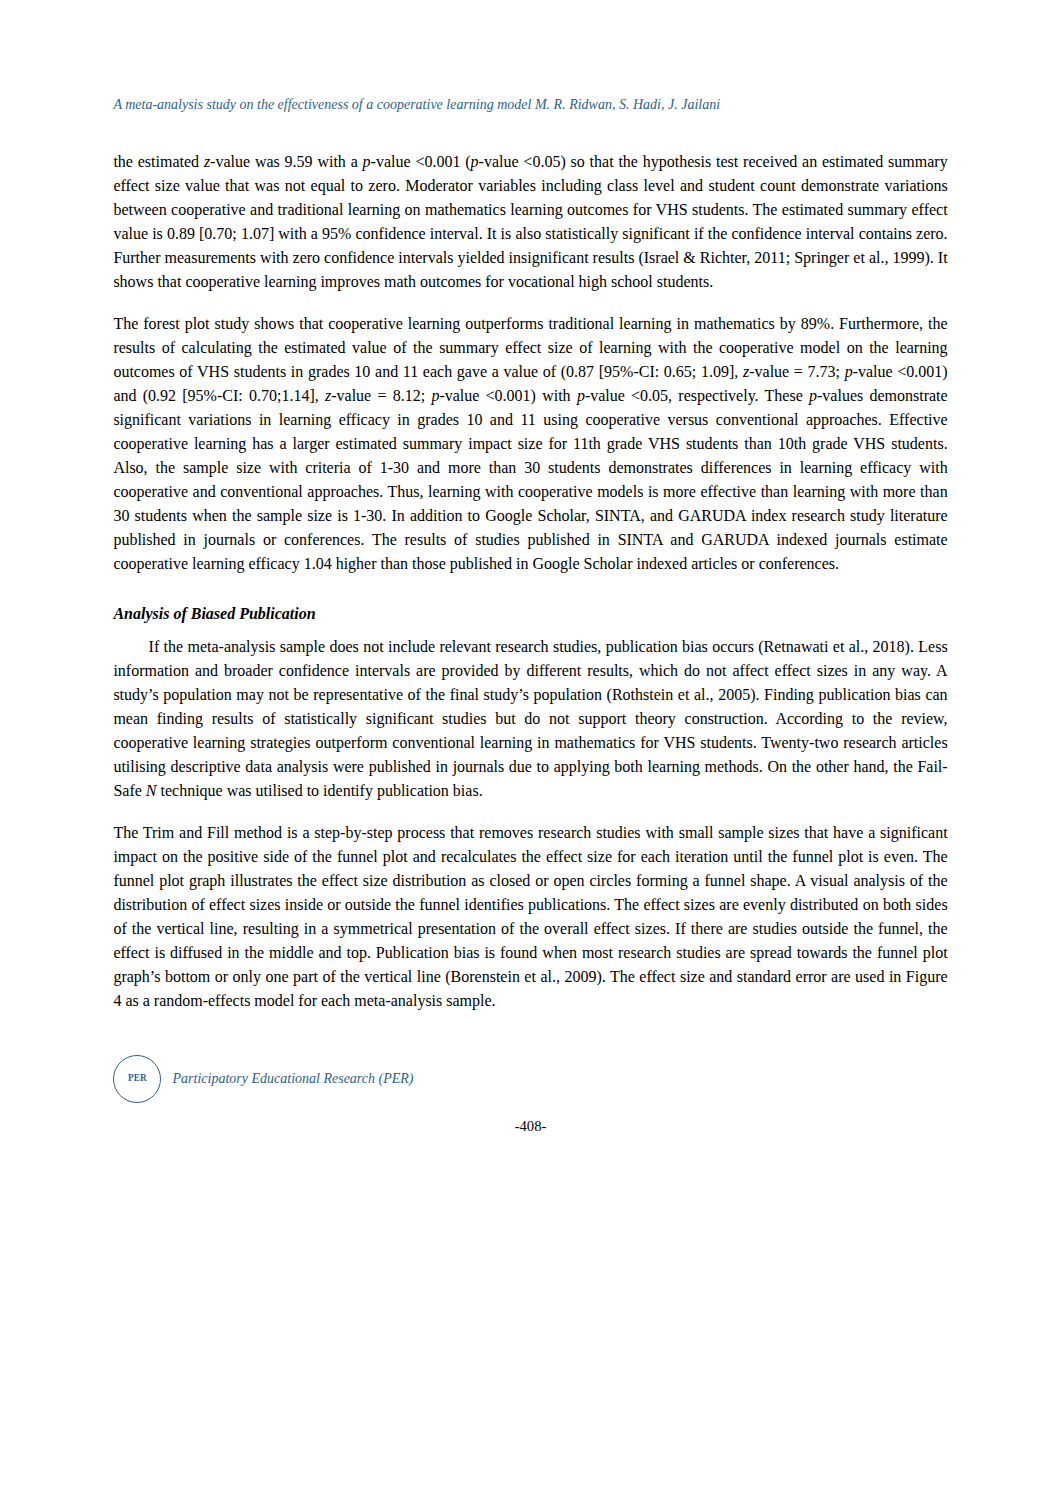A meta-analysis study on the effectiveness of a cooperative learning model M. R. Ridwan, S. Hadi, J. Jailani
the estimated z-value was 9.59 with a p-value <0.001 (p-value <0.05) so that the hypothesis test received an estimated summary effect size value that was not equal to zero. Moderator variables including class level and student count demonstrate variations between cooperative and traditional learning on mathematics learning outcomes for VHS students. The estimated summary effect value is 0.89 [0.70; 1.07] with a 95% confidence interval. It is also statistically significant if the confidence interval contains zero. Further measurements with zero confidence intervals yielded insignificant results (Israel & Richter, 2011; Springer et al., 1999). It shows that cooperative learning improves math outcomes for vocational high school students.
The forest plot study shows that cooperative learning outperforms traditional learning in mathematics by 89%. Furthermore, the results of calculating the estimated value of the summary effect size of learning with the cooperative model on the learning outcomes of VHS students in grades 10 and 11 each gave a value of (0.87 [95%-CI: 0.65; 1.09], z-value = 7.73; p-value <0.001) and (0.92 [95%-CI: 0.70;1.14], z-value = 8.12; p-value <0.001) with p-value <0.05, respectively. These p-values demonstrate significant variations in learning efficacy in grades 10 and 11 using cooperative versus conventional approaches. Effective cooperative learning has a larger estimated summary impact size for 11th grade VHS students than 10th grade VHS students. Also, the sample size with criteria of 1-30 and more than 30 students demonstrates differences in learning efficacy with cooperative and conventional approaches. Thus, learning with cooperative models is more effective than learning with more than 30 students when the sample size is 1-30. In addition to Google Scholar, SINTA, and GARUDA index research study literature published in journals or conferences. The results of studies published in SINTA and GARUDA indexed journals estimate cooperative learning efficacy 1.04 higher than those published in Google Scholar indexed articles or conferences.
Analysis of Biased Publication
If the meta-analysis sample does not include relevant research studies, publication bias occurs (Retnawati et al., 2018). Less information and broader confidence intervals are provided by different results, which do not affect effect sizes in any way. A study’s population may not be representative of the final study’s population (Rothstein et al., 2005). Finding publication bias can mean finding results of statistically significant studies but do not support theory construction. According to the review, cooperative learning strategies outperform conventional learning in mathematics for VHS students. Twenty-two research articles utilising descriptive data analysis were published in journals due to applying both learning methods. On the other hand, the Fail-Safe N technique was utilised to identify publication bias.
The Trim and Fill method is a step-by-step process that removes research studies with small sample sizes that have a significant impact on the positive side of the funnel plot and recalculates the effect size for each iteration until the funnel plot is even. The funnel plot graph illustrates the effect size distribution as closed or open circles forming a funnel shape. A visual analysis of the distribution of effect sizes inside or outside the funnel identifies publications. The effect sizes are evenly distributed on both sides of the vertical line, resulting in a symmetrical presentation of the overall effect sizes. If there are studies outside the funnel, the effect is diffused in the middle and top. Publication bias is found when most research studies are spread towards the funnel plot graph’s bottom or only one part of the vertical line (Borenstein et al., 2009). The effect size and standard error are used in Figure 4 as a random-effects model for each meta-analysis sample.
PER
Participatory Educational Research (PER)
-408-